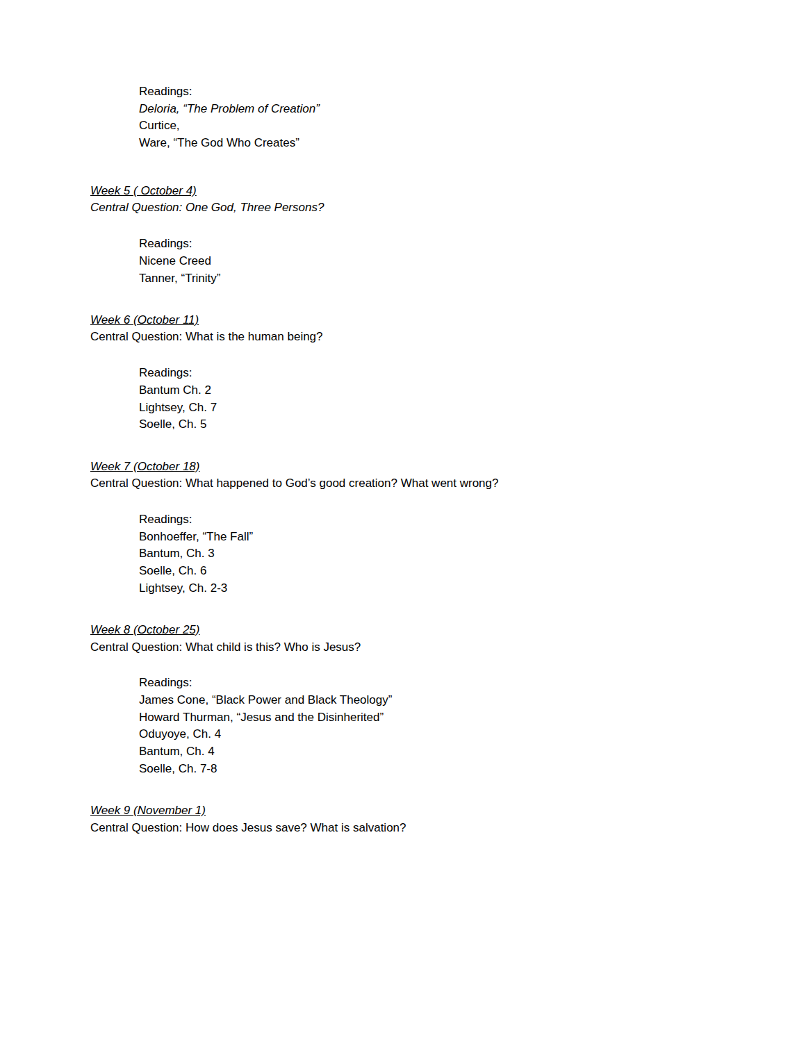Readings:
Deloria, “The Problem of Creation”
Curtice,
Ware, “The God Who Creates”
Week 5 ( October 4)
Central Question: One God, Three Persons?
Readings:
Nicene Creed
Tanner, “Trinity”
Week 6 (October 11)
Central Question: What is the human being?
Readings:
Bantum Ch. 2
Lightsey, Ch. 7
Soelle, Ch. 5
Week 7 (October 18)
Central Question: What happened to God’s good creation? What went wrong?
Readings:
Bonhoeffer, “The Fall”
Bantum, Ch. 3
Soelle, Ch. 6
Lightsey, Ch. 2-3
Week 8 (October 25)
Central Question: What child is this? Who is Jesus?
Readings:
James Cone, “Black Power and Black Theology”
Howard Thurman, “Jesus and the Disinherited”
Oduyoye, Ch. 4
Bantum, Ch. 4
Soelle, Ch. 7-8
Week 9 (November 1)
Central Question: How does Jesus save? What is salvation?